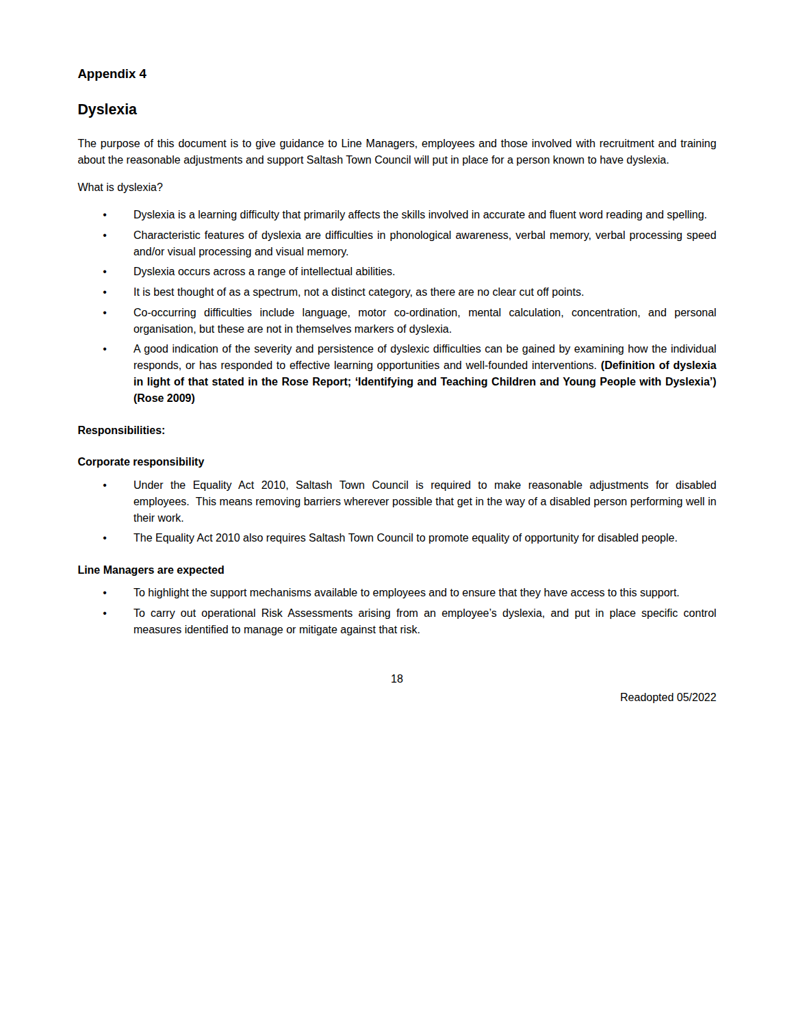Appendix 4
Dyslexia
The purpose of this document is to give guidance to Line Managers, employees and those involved with recruitment and training about the reasonable adjustments and support Saltash Town Council will put in place for a person known to have dyslexia.
What is dyslexia?
Dyslexia is a learning difficulty that primarily affects the skills involved in accurate and fluent word reading and spelling.
Characteristic features of dyslexia are difficulties in phonological awareness, verbal memory, verbal processing speed and/or visual processing and visual memory.
Dyslexia occurs across a range of intellectual abilities.
It is best thought of as a spectrum, not a distinct category, as there are no clear cut off points.
Co-occurring difficulties include language, motor co-ordination, mental calculation, concentration, and personal organisation, but these are not in themselves markers of dyslexia.
A good indication of the severity and persistence of dyslexic difficulties can be gained by examining how the individual responds, or has responded to effective learning opportunities and well-founded interventions. (Definition of dyslexia in light of that stated in the Rose Report; ‘Identifying and Teaching Children and Young People with Dyslexia’) (Rose 2009)
Responsibilities:
Corporate responsibility
Under the Equality Act 2010, Saltash Town Council is required to make reasonable adjustments for disabled employees. This means removing barriers wherever possible that get in the way of a disabled person performing well in their work.
The Equality Act 2010 also requires Saltash Town Council to promote equality of opportunity for disabled people.
Line Managers are expected
To highlight the support mechanisms available to employees and to ensure that they have access to this support.
To carry out operational Risk Assessments arising from an employee’s dyslexia, and put in place specific control measures identified to manage or mitigate against that risk.
18
Readopted 05/2022